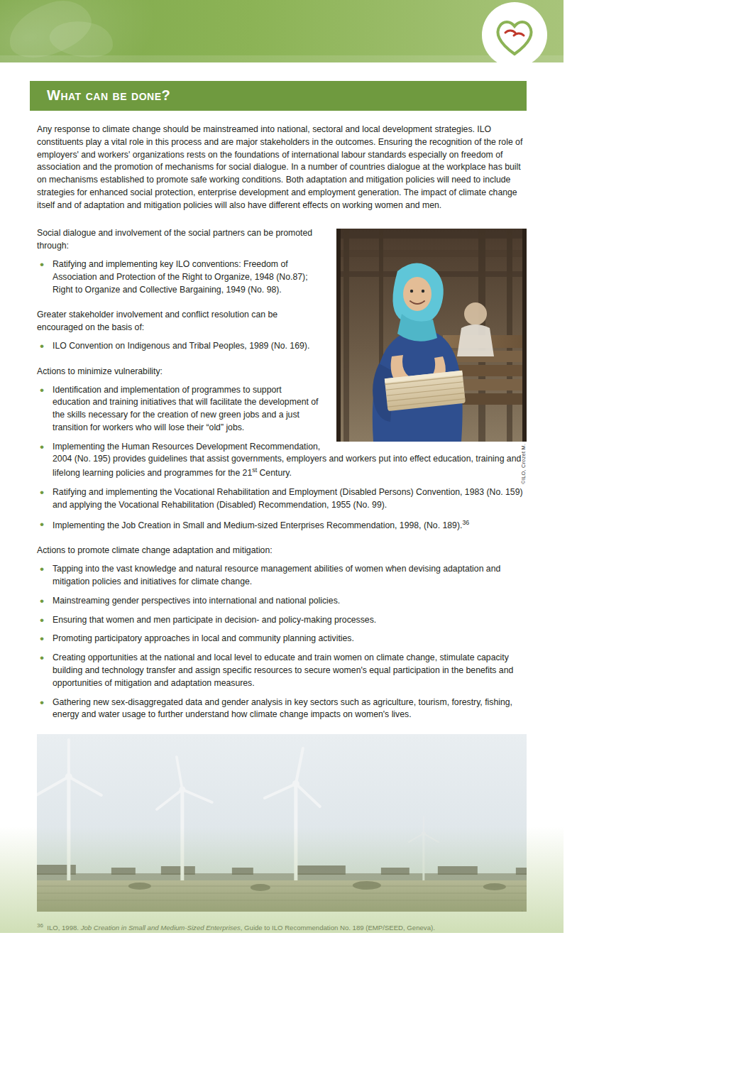What can be done?
Any response to climate change should be mainstreamed into national, sectoral and local development strategies. ILO constituents play a vital role in this process and are major stakeholders in the outcomes. Ensuring the recognition of the role of employers' and workers' organizations rests on the foundations of international labour standards especially on freedom of association and the promotion of mechanisms for social dialogue. In a number of countries dialogue at the workplace has built on mechanisms established to promote safe working conditions. Both adaptation and mitigation policies will need to include strategies for enhanced social protection, enterprise development and employment generation. The impact of climate change itself and of adaptation and mitigation policies will also have different effects on working women and men.
©ILO, Crozet M.
Social dialogue and involvement of the social partners can be promoted through:
Ratifying and implementing key ILO conventions: Freedom of Association and Protection of the Right to Organize, 1948 (No.87); Right to Organize and Collective Bargaining, 1949 (No. 98).
Greater stakeholder involvement and conflict resolution can be encouraged on the basis of:
ILO Convention on Indigenous and Tribal Peoples, 1989 (No. 169).
Actions to minimize vulnerability:
Identification and implementation of programmes to support education and training initiatives that will facilitate the development of the skills necessary for the creation of new green jobs and a just transition for workers who will lose their “old” jobs.
Implementing the Human Resources Development Recommendation, 2004 (No. 195) provides guidelines that assist governments, employers and workers put into effect education, training and lifelong learning policies and programmes for the 21st Century.
Ratifying and implementing the Vocational Rehabilitation and Employment (Disabled Persons) Convention, 1983 (No. 159) and applying the Vocational Rehabilitation (Disabled) Recommendation, 1955 (No. 99).
Implementing the Job Creation in Small and Medium-sized Enterprises Recommendation, 1998, (No. 189).36
Actions to promote climate change adaptation and mitigation:
Tapping into the vast knowledge and natural resource management abilities of women when devising adaptation and mitigation policies and initiatives for climate change.
Mainstreaming gender perspectives into international and national policies.
Ensuring that women and men participate in decision- and policy-making processes.
Promoting participatory approaches in local and community planning activities.
Creating opportunities at the national and local level to educate and train women on climate change, stimulate capacity building and technology transfer and assign specific resources to secure women's equal participation in the benefits and opportunities of mitigation and adaptation measures.
Gathering new sex-disaggregated data and gender analysis in key sectors such as agriculture, tourism, forestry, fishing, energy and water usage to further understand how climate change impacts on women's lives.
©ILO, Crozet M.
36 ILO, 1998. Job Creation in Small and Medium-Sized Enterprises, Guide to ILO Recommendation No. 189 (EMP/SEED, Geneva).